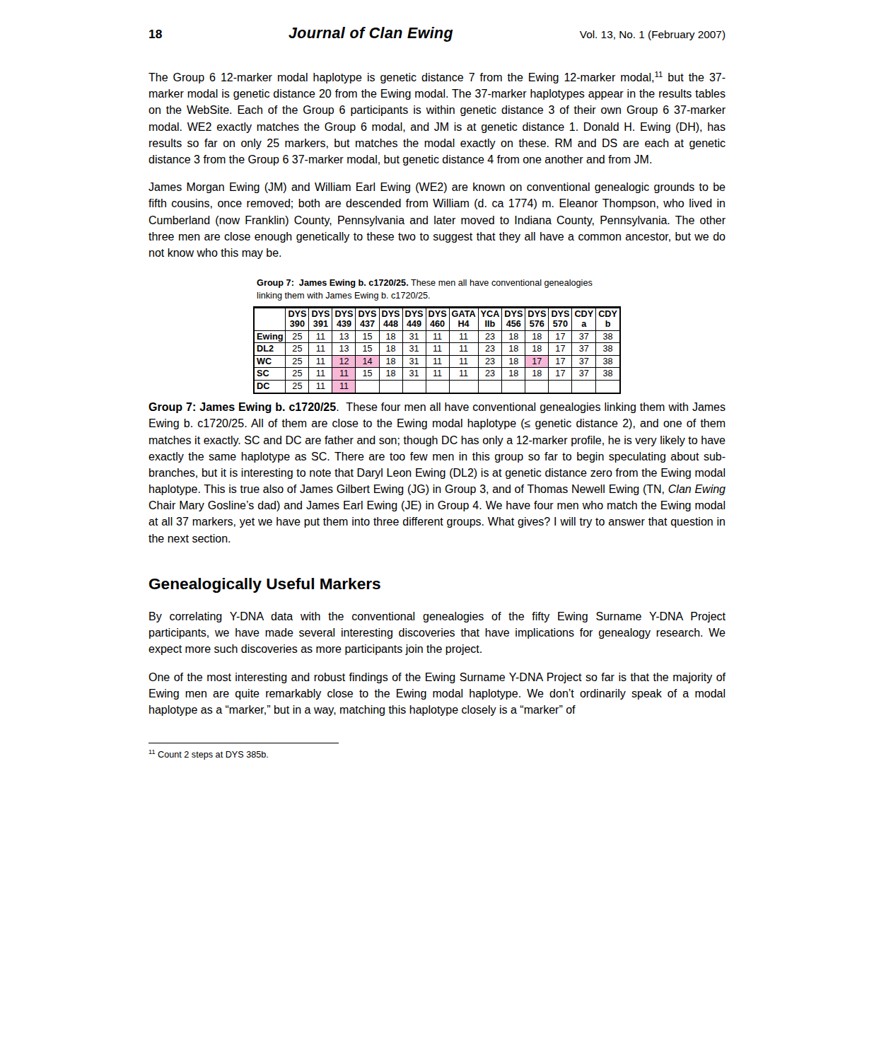18 Journal of Clan Ewing Vol. 13, No. 1 (February 2007)
The Group 6 12-marker modal haplotype is genetic distance 7 from the Ewing 12-marker modal,11 but the 37-marker modal is genetic distance 20 from the Ewing modal. The 37-marker haplotypes appear in the results tables on the WebSite. Each of the Group 6 participants is within genetic distance 3 of their own Group 6 37-marker modal. WE2 exactly matches the Group 6 modal, and JM is at genetic distance 1. Donald H. Ewing (DH), has results so far on only 25 markers, but matches the modal exactly on these. RM and DS are each at genetic distance 3 from the Group 6 37-marker modal, but genetic distance 4 from one another and from JM.
James Morgan Ewing (JM) and William Earl Ewing (WE2) are known on conventional genealogic grounds to be fifth cousins, once removed; both are descended from William (d. ca 1774) m. Eleanor Thompson, who lived in Cumberland (now Franklin) County, Pennsylvania and later moved to Indiana County, Pennsylvania. The other three men are close enough genetically to these two to suggest that they all have a common ancestor, but we do not know who this may be.
Group 7: James Ewing b. c1720/25. These men all have conventional genealogies linking them with James Ewing b. c1720/25.
| | DYS 390 | DYS 391 | DYS 439 | DYS 437 | DYS 448 | DYS 449 | DYS 460 | GATA H4 | YCA IIb | DYS 456 | DYS 576 | DYS 570 | CDY a | CDY b |
| --- | --- | --- | --- | --- | --- | --- | --- | --- | --- | --- | --- | --- | --- | --- |
| Ewing | 25 | 11 | 13 | 15 | 18 | 31 | 11 | 11 | 23 | 18 | 18 | 17 | 37 | 38 |
| DL2 | 25 | 11 | 13 | 15 | 18 | 31 | 11 | 11 | 23 | 18 | 18 | 17 | 37 | 38 |
| WC | 25 | 11 | 12 | 14 | 18 | 31 | 11 | 11 | 23 | 18 | 17 | 17 | 37 | 38 |
| SC | 25 | 11 | 11 | 15 | 18 | 31 | 11 | 11 | 23 | 18 | 18 | 17 | 37 | 38 |
| DC | 25 | 11 | 11 | | | | | | | | | | | |
Group 7: James Ewing b. c1720/25. These four men all have conventional genealogies linking them with James Ewing b. c1720/25. All of them are close to the Ewing modal haplotype (≤ genetic distance 2), and one of them matches it exactly. SC and DC are father and son; though DC has only a 12-marker profile, he is very likely to have exactly the same haplotype as SC. There are too few men in this group so far to begin speculating about sub-branches, but it is interesting to note that Daryl Leon Ewing (DL2) is at genetic distance zero from the Ewing modal haplotype. This is true also of James Gilbert Ewing (JG) in Group 3, and of Thomas Newell Ewing (TN, Clan Ewing Chair Mary Gosline’s dad) and James Earl Ewing (JE) in Group 4. We have four men who match the Ewing modal at all 37 markers, yet we have put them into three different groups. What gives? I will try to answer that question in the next section.
Genealogically Useful Markers
By correlating Y-DNA data with the conventional genealogies of the fifty Ewing Surname Y-DNA Project participants, we have made several interesting discoveries that have implications for genealogy research. We expect more such discoveries as more participants join the project.
One of the most interesting and robust findings of the Ewing Surname Y-DNA Project so far is that the majority of Ewing men are quite remarkably close to the Ewing modal haplotype. We don’t ordinarily speak of a modal haplotype as a “marker,” but in a way, matching this haplotype closely is a “marker” of
11 Count 2 steps at DYS 385b.